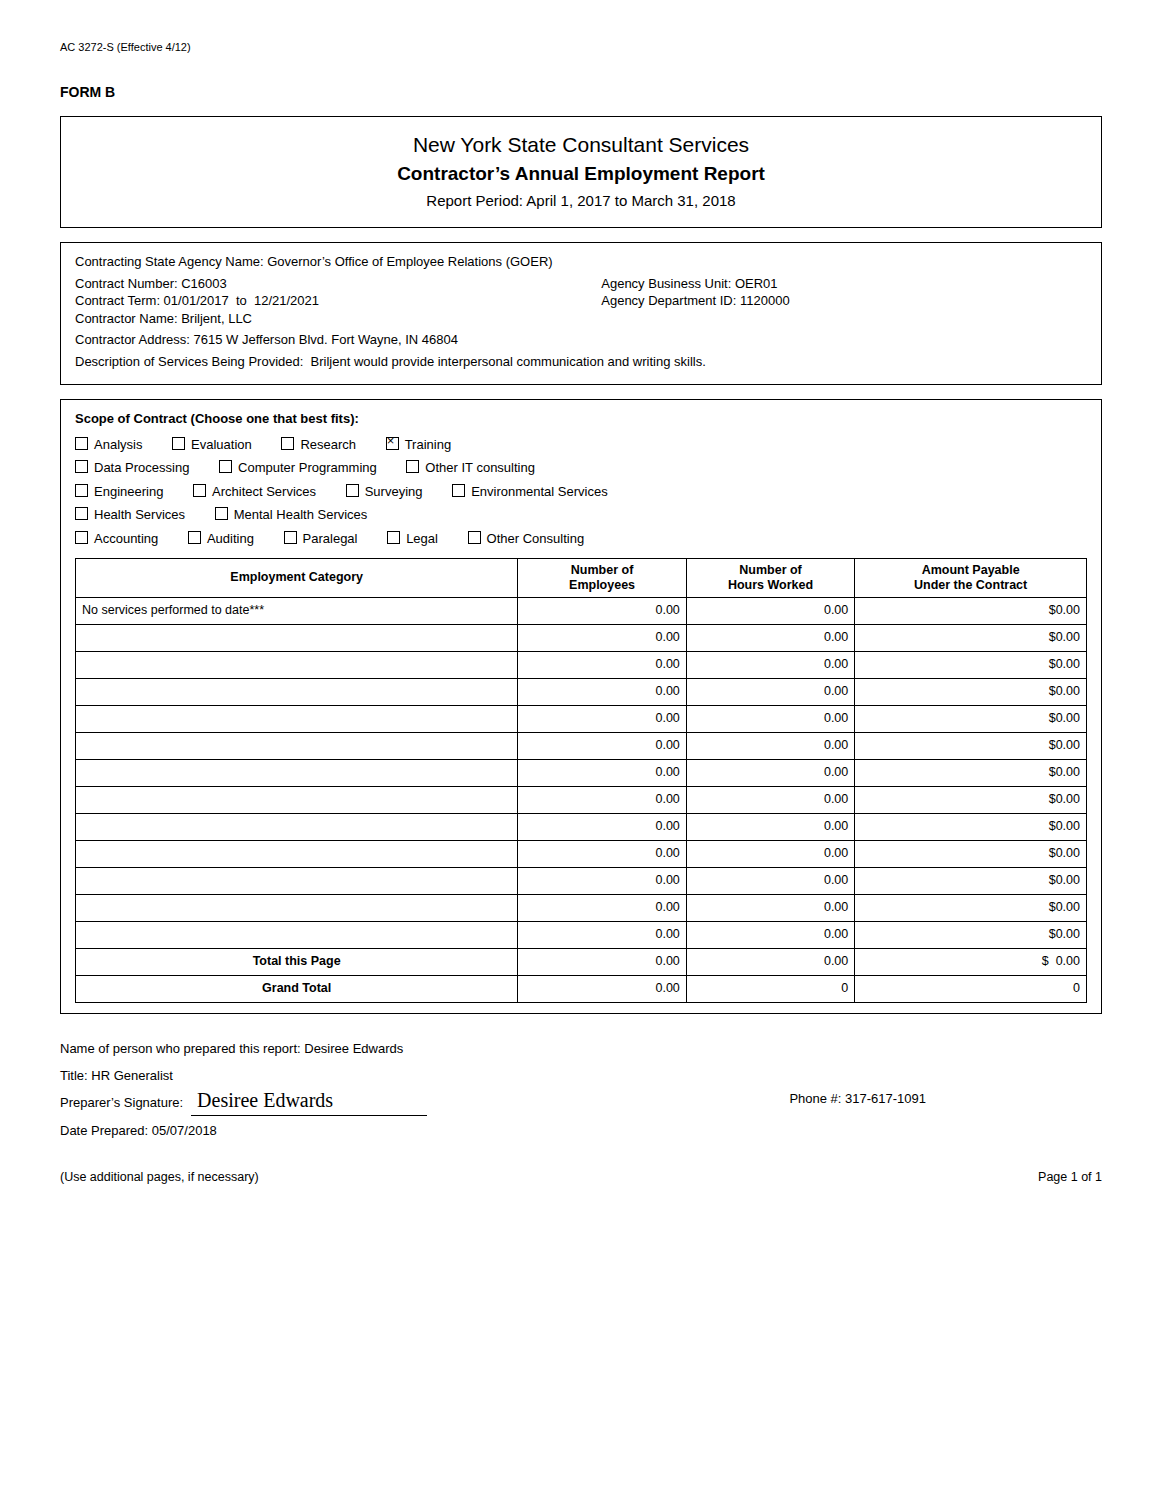AC 3272-S (Effective 4/12)
FORM B
New York State Consultant Services
Contractor’s Annual Employment Report
Report Period: April 1, 2017 to March 31, 2018
Contracting State Agency Name: Governor’s Office of Employee Relations (GOER)
Contract Number: C16003 Agency Business Unit: OER01
Contract Term: 01/01/2017 to 12/21/2021 Agency Department ID: 1120000
Contractor Name: Briljent, LLC
Contractor Address: 7615 W Jefferson Blvd. Fort Wayne, IN 46804
Description of Services Being Provided: Briljent would provide interpersonal communication and writing skills.
Scope of Contract (Choose one that best fits):
Analysis Evaluation Research Training
Data Processing Computer Programming Other IT consulting
Engineering Architect Services Surveying Environmental Services
Health Services Mental Health Services
Accounting Auditing Paralegal Legal Other Consulting
| Employment Category | Number of Employees | Number of Hours Worked | Amount Payable Under the Contract |
| --- | --- | --- | --- |
| No services performed to date*** | 0.00 | 0.00 | $0.00 |
| | 0.00 | 0.00 | $0.00 |
| | 0.00 | 0.00 | $0.00 |
| | 0.00 | 0.00 | $0.00 |
| | 0.00 | 0.00 | $0.00 |
| | 0.00 | 0.00 | $0.00 |
| | 0.00 | 0.00 | $0.00 |
| | 0.00 | 0.00 | $0.00 |
| | 0.00 | 0.00 | $0.00 |
| | 0.00 | 0.00 | $0.00 |
| | 0.00 | 0.00 | $0.00 |
| | 0.00 | 0.00 | $0.00 |
| | 0.00 | 0.00 | $0.00 |
| Total this Page | 0.00 | 0.00 | $ 0.00 |
| Grand Total | 0.00 | 0 | 0 |
Name of person who prepared this report: Desiree Edwards
Title: HR Generalist
Preparer’s Signature:Desiree Edwards
Phone #: 317-617-1091
Date Prepared: 05/07/2018
(Use additional pages, if necessary) Page 1 of 1